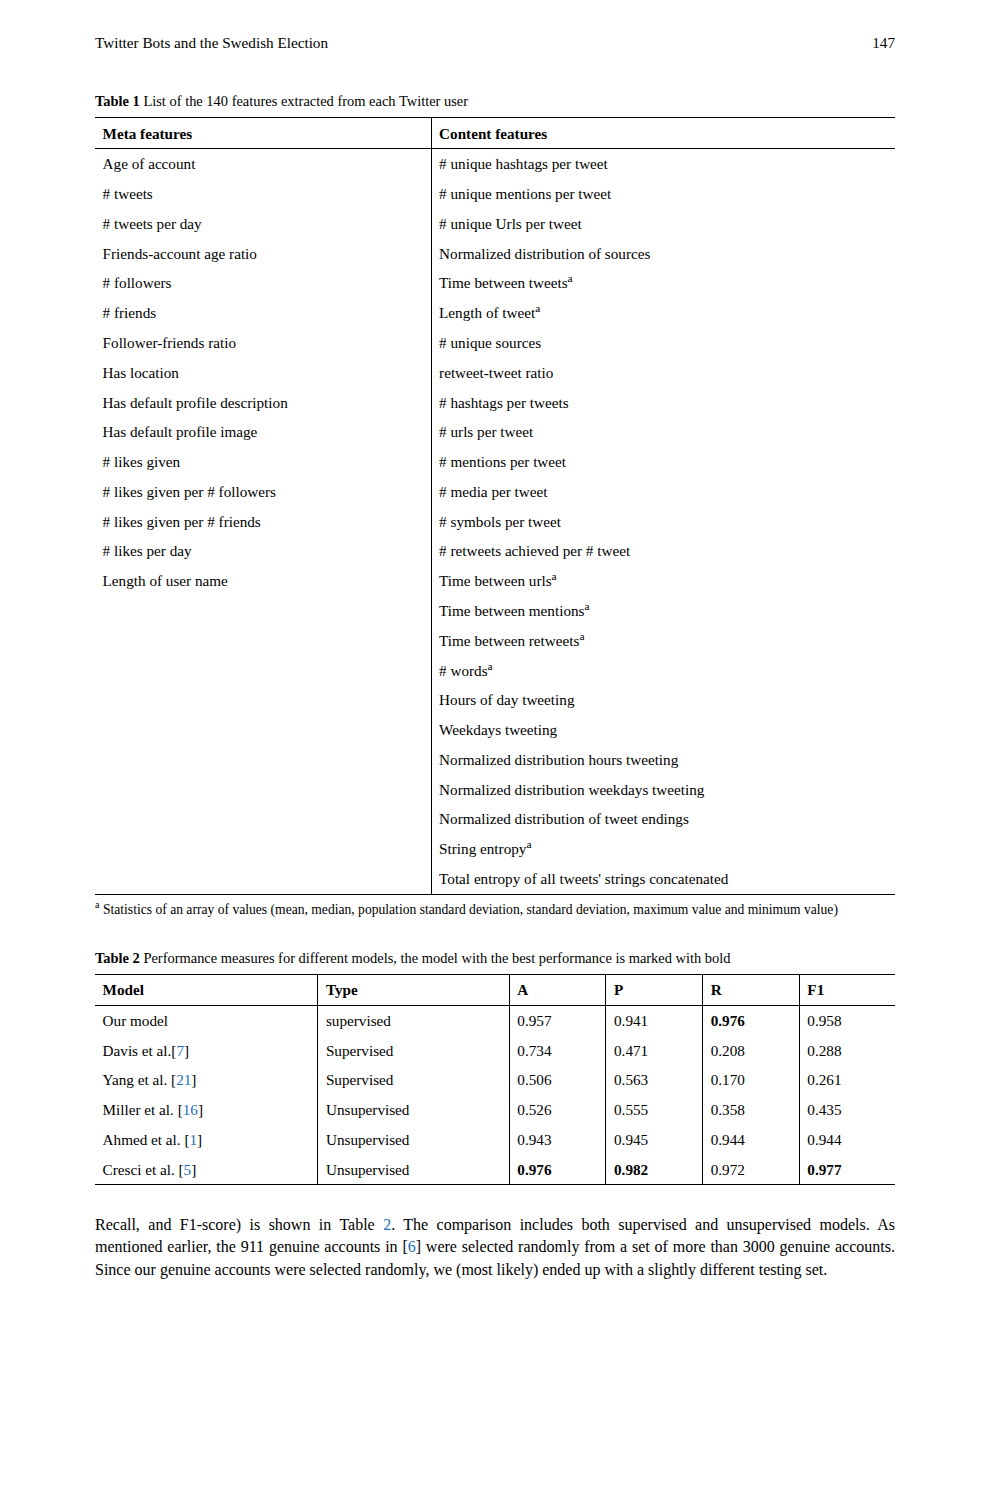Twitter Bots and the Swedish Election 147
Table 1 List of the 140 features extracted from each Twitter user
| Meta features | Content features |
| --- | --- |
| Age of account | # unique hashtags per tweet |
| # tweets | # unique mentions per tweet |
| # tweets per day | # unique Urls per tweet |
| Friends-account age ratio | Normalized distribution of sources |
| # followers | Time between tweets a |
| # friends | Length of tweet a |
| Follower-friends ratio | # unique sources |
| Has location | retweet-tweet ratio |
| Has default profile description | # hashtags per tweets |
| Has default profile image | # urls per tweet |
| # likes given | # mentions per tweet |
| # likes given per # followers | # media per tweet |
| # likes given per # friends | # symbols per tweet |
| # likes per day | # retweets achieved per # tweet |
| Length of user name | Time between urls a |
| | Time between mentions a |
| | Time between retweets a |
| | # words a |
| | Hours of day tweeting |
| | Weekdays tweeting |
| | Normalized distribution hours tweeting |
| | Normalized distribution weekdays tweeting |
| | Normalized distribution of tweet endings |
| | String entropy a |
| | Total entropy of all tweets' strings concatenated |
a Statistics of an array of values (mean, median, population standard deviation, standard deviation, maximum value and minimum value)
Table 2 Performance measures for different models, the model with the best performance is marked with bold
| Model | Type | A | P | R | F1 |
| --- | --- | --- | --- | --- | --- |
| Our model | supervised | 0.957 | 0.941 | 0.976 | 0.958 |
| Davis et al.[ 7 ] | Supervised | 0.734 | 0.471 | 0.208 | 0.288 |
| Yang et al. [ 21 ] | Supervised | 0.506 | 0.563 | 0.170 | 0.261 |
| Miller et al. [ 16 ] | Unsupervised | 0.526 | 0.555 | 0.358 | 0.435 |
| Ahmed et al. [ 1 ] | Unsupervised | 0.943 | 0.945 | 0.944 | 0.944 |
| Cresci et al. [ 5 ] | Unsupervised | 0.976 | 0.982 | 0.972 | 0.977 |
Recall, and F1-score) is shown in Table 2. The comparison includes both supervised and unsupervised models. As mentioned earlier, the 911 genuine accounts in [6] were selected randomly from a set of more than 3000 genuine accounts. Since our genuine accounts were selected randomly, we (most likely) ended up with a slightly different testing set.